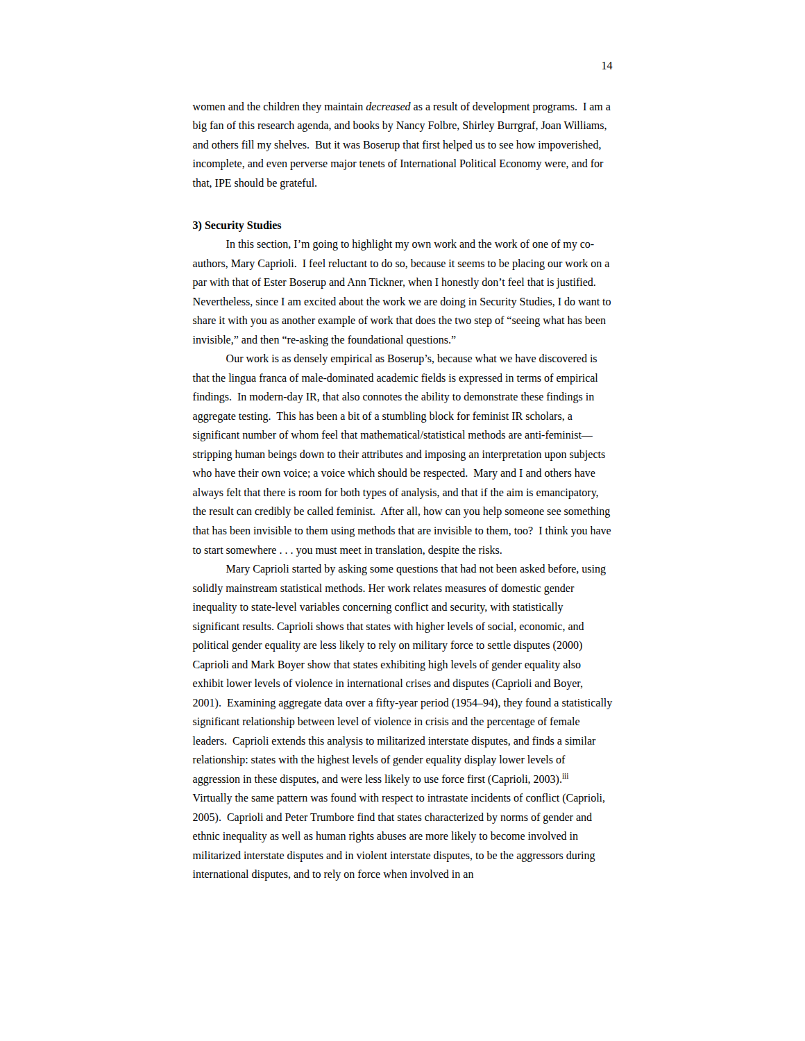14
women and the children they maintain decreased as a result of development programs. I am a big fan of this research agenda, and books by Nancy Folbre, Shirley Burrgraf, Joan Williams, and others fill my shelves. But it was Boserup that first helped us to see how impoverished, incomplete, and even perverse major tenets of International Political Economy were, and for that, IPE should be grateful.
3) Security Studies
In this section, I’m going to highlight my own work and the work of one of my co-authors, Mary Caprioli. I feel reluctant to do so, because it seems to be placing our work on a par with that of Ester Boserup and Ann Tickner, when I honestly don’t feel that is justified. Nevertheless, since I am excited about the work we are doing in Security Studies, I do want to share it with you as another example of work that does the two step of “seeing what has been invisible,” and then “re-asking the foundational questions.”
Our work is as densely empirical as Boserup’s, because what we have discovered is that the lingua franca of male-dominated academic fields is expressed in terms of empirical findings. In modern-day IR, that also connotes the ability to demonstrate these findings in aggregate testing. This has been a bit of a stumbling block for feminist IR scholars, a significant number of whom feel that mathematical/statistical methods are anti-feminist—stripping human beings down to their attributes and imposing an interpretation upon subjects who have their own voice; a voice which should be respected. Mary and I and others have always felt that there is room for both types of analysis, and that if the aim is emancipatory, the result can credibly be called feminist. After all, how can you help someone see something that has been invisible to them using methods that are invisible to them, too? I think you have to start somewhere . . . you must meet in translation, despite the risks.
Mary Caprioli started by asking some questions that had not been asked before, using solidly mainstream statistical methods. Her work relates measures of domestic gender inequality to state-level variables concerning conflict and security, with statistically significant results. Caprioli shows that states with higher levels of social, economic, and political gender equality are less likely to rely on military force to settle disputes (2000) Caprioli and Mark Boyer show that states exhibiting high levels of gender equality also exhibit lower levels of violence in international crises and disputes (Caprioli and Boyer, 2001). Examining aggregate data over a fifty-year period (1954–94), they found a statistically significant relationship between level of violence in crisis and the percentage of female leaders. Caprioli extends this analysis to militarized interstate disputes, and finds a similar relationship: states with the highest levels of gender equality display lower levels of aggression in these disputes, and were less likely to use force first (Caprioli, 2003).iii Virtually the same pattern was found with respect to intrastate incidents of conflict (Caprioli, 2005). Caprioli and Peter Trumbore find that states characterized by norms of gender and ethnic inequality as well as human rights abuses are more likely to become involved in militarized interstate disputes and in violent interstate disputes, to be the aggressors during international disputes, and to rely on force when involved in an